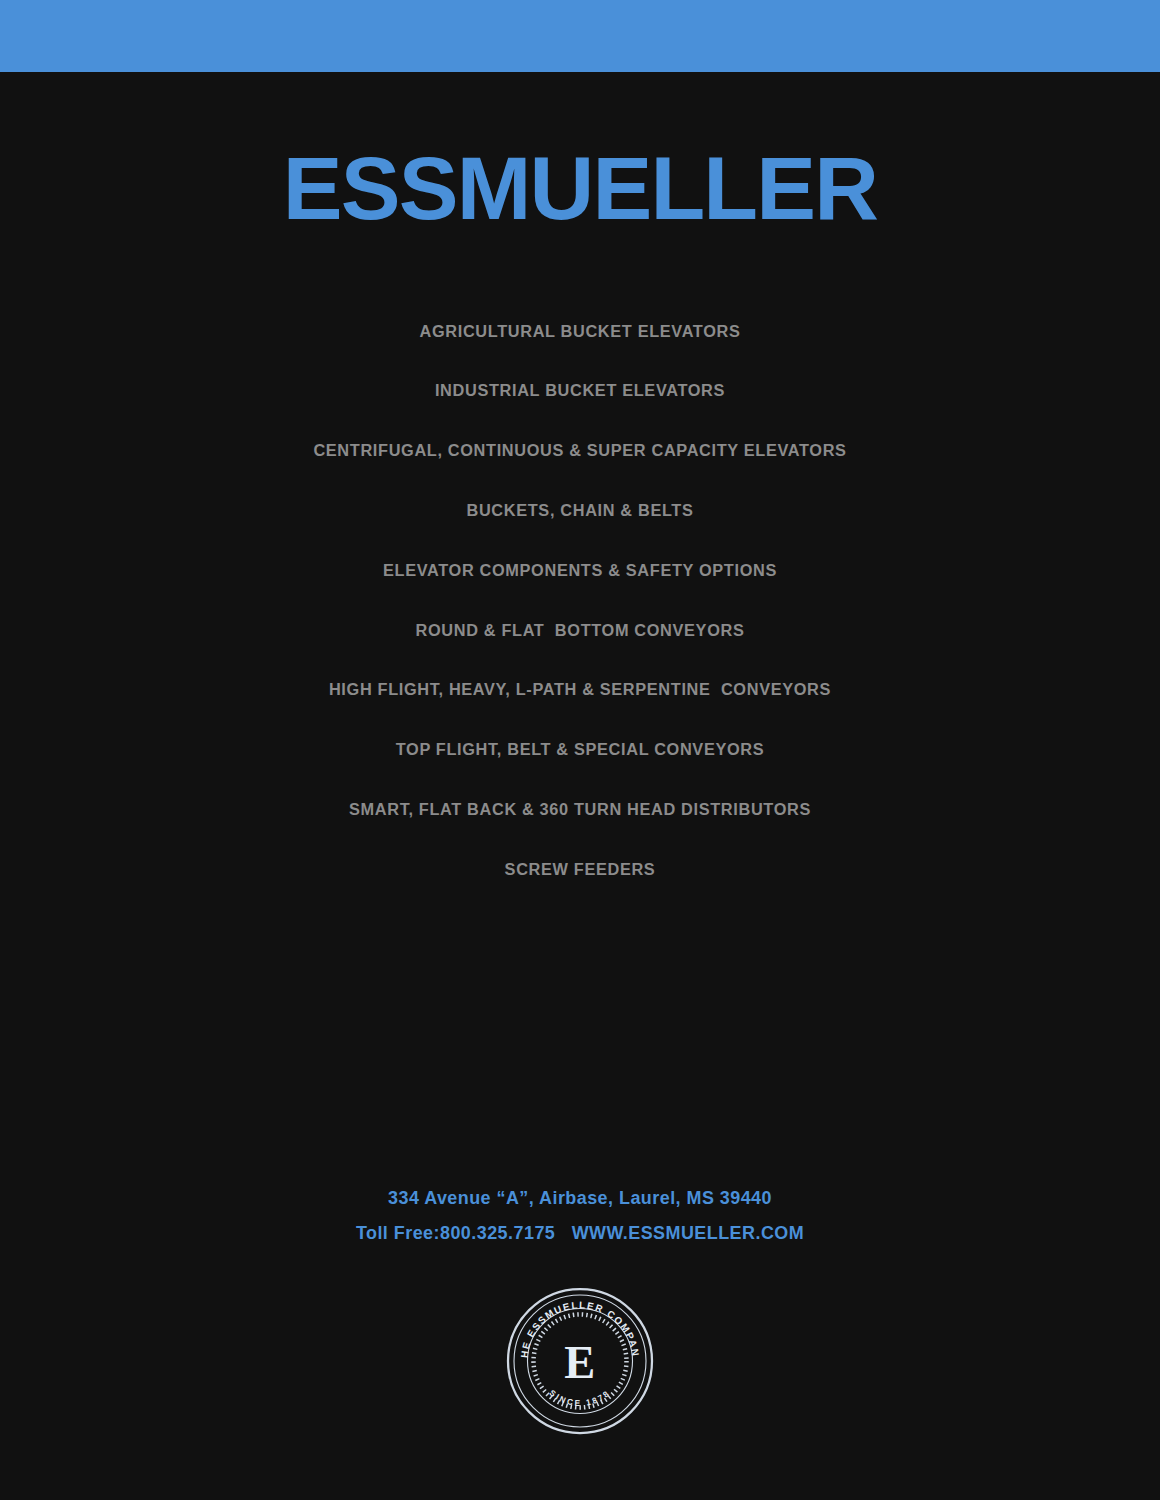ESSMUELLER
Agricultural Bucket Elevators
Industrial Bucket Elevators
Centrifugal, Continuous & Super Capacity Elevators
Buckets, Chain & Belts
Elevator Components & Safety Options
Round & Flat Bottom Conveyors
High Flight, Heavy, L-Path & Serpentine Conveyors
Top Flight, Belt & Special Conveyors
Smart, Flat Back & 360 Turn Head Distributors
Screw Feeders
334 Avenue “A”, Airbase, Laurel, MS 39440
Toll Free:800.325.7175 WWW.ESSMUELLER.COM
The Essmueller Company — Since 1878 THE ESSMUELLER COMPANY SINCE 1878 E